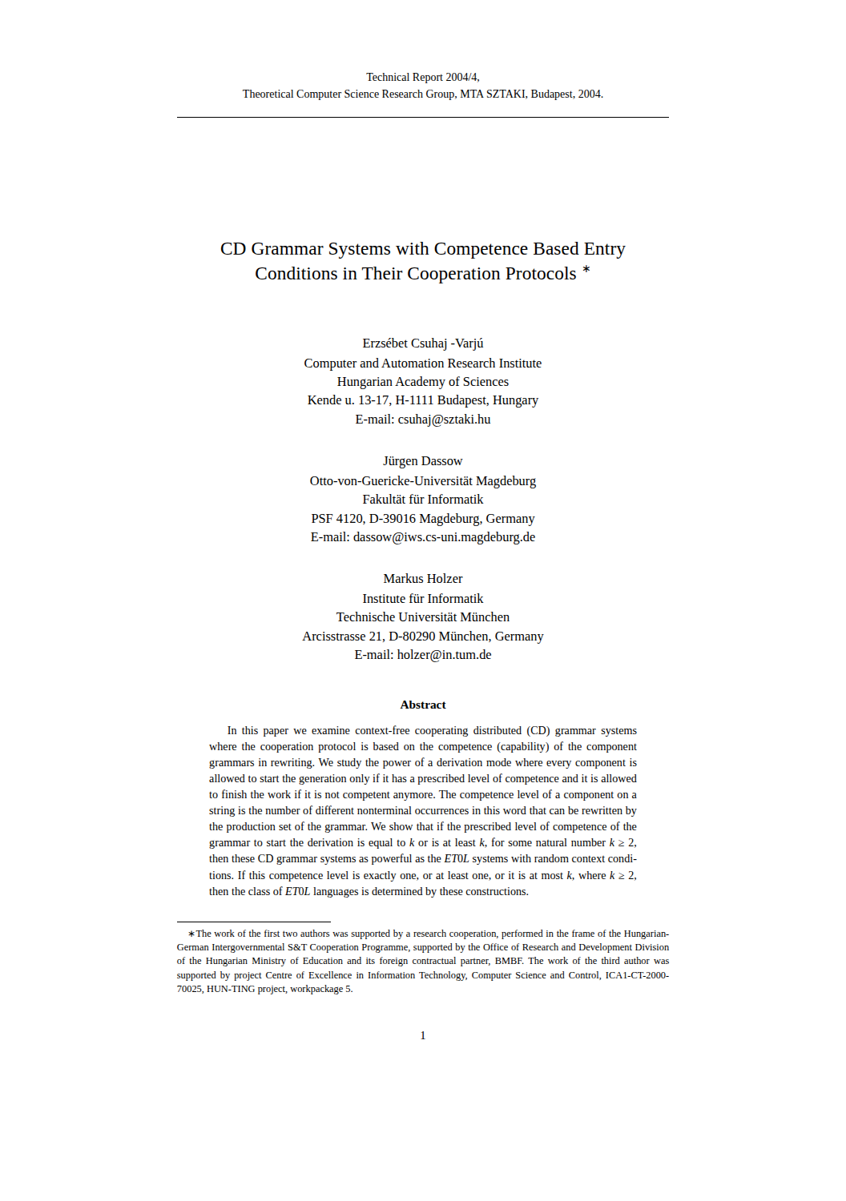Technical Report 2004/4,
Theoretical Computer Science Research Group, MTA SZTAKI, Budapest, 2004.
CD Grammar Systems with Competence Based Entry
Conditions in Their Cooperation Protocols ∗
Erzsébet Csuhaj -Varjú
Computer and Automation Research Institute
Hungarian Academy of Sciences
Kende u. 13-17, H-1111 Budapest, Hungary
E-mail: csuhaj@sztaki.hu
Jürgen Dassow
Otto-von-Guericke-Universität Magdeburg
Fakultät für Informatik
PSF 4120, D-39016 Magdeburg, Germany
E-mail: dassow@iws.cs-uni.magdeburg.de
Markus Holzer
Institute für Informatik
Technische Universität München
Arcisstrasse 21, D-80290 München, Germany
E-mail: holzer@in.tum.de
Abstract
In this paper we examine context-free cooperating distributed (CD) grammar systems where the cooperation protocol is based on the competence (capability) of the component grammars in rewriting. We study the power of a derivation mode where every component is allowed to start the generation only if it has a prescribed level of competence and it is allowed to finish the work if it is not competent anymore. The competence level of a component on a string is the number of different nonterminal occurrences in this word that can be rewritten by the production set of the grammar. We show that if the prescribed level of competence of the grammar to start the derivation is equal to k or is at least k, for some natural number k ≥ 2, then these CD grammar systems as powerful as the ET0L systems with random context conditions. If this competence level is exactly one, or at least one, or it is at most k, where k ≥ 2, then the class of ET0L languages is determined by these constructions.
∗The work of the first two authors was supported by a research cooperation, performed in the frame of the Hungarian-German Intergovernmental S&T Cooperation Programme, supported by the Office of Research and Development Division of the Hungarian Ministry of Education and its foreign contractual partner, BMBF. The work of the third author was supported by project Centre of Excellence in Information Technology, Computer Science and Control, ICA1-CT-2000-70025, HUN-TING project, workpackage 5.
1